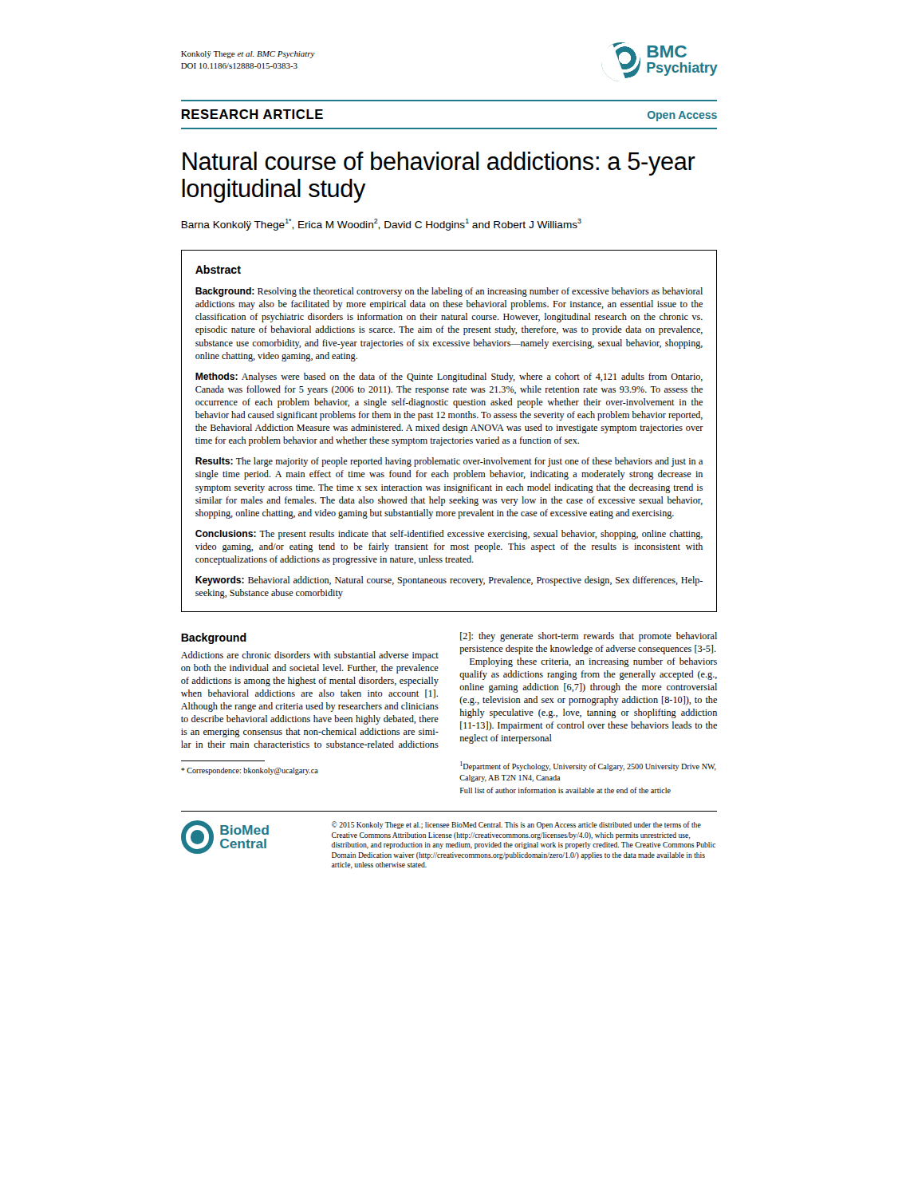Konkolÿ Thege et al. BMC Psychiatry
DOI 10.1186/s12888-015-0383-3
BMC
Psychiatry
RESEARCH ARTICLE
Open Access
Natural course of behavioral addictions: a 5-year longitudinal study
Barna Konkolÿ Thege1*, Erica M Woodin2, David C Hodgins1 and Robert J Williams3
Abstract
Background: Resolving the theoretical controversy on the labeling of an increasing number of excessive behaviors as behavioral addictions may also be facilitated by more empirical data on these behavioral problems. For instance, an essential issue to the classification of psychiatric disorders is information on their natural course. However, longitudinal research on the chronic vs. episodic nature of behavioral addictions is scarce. The aim of the present study, therefore, was to provide data on prevalence, substance use comorbidity, and five-year trajectories of six excessive behaviors—namely exercising, sexual behavior, shopping, online chatting, video gaming, and eating.
Methods: Analyses were based on the data of the Quinte Longitudinal Study, where a cohort of 4,121 adults from Ontario, Canada was followed for 5 years (2006 to 2011). The response rate was 21.3%, while retention rate was 93.9%. To assess the occurrence of each problem behavior, a single self-diagnostic question asked people whether their over-involvement in the behavior had caused significant problems for them in the past 12 months. To assess the severity of each problem behavior reported, the Behavioral Addiction Measure was administered. A mixed design ANOVA was used to investigate symptom trajectories over time for each problem behavior and whether these symptom trajectories varied as a function of sex.
Results: The large majority of people reported having problematic over-involvement for just one of these behaviors and just in a single time period. A main effect of time was found for each problem behavior, indicating a moderately strong decrease in symptom severity across time. The time x sex interaction was insignificant in each model indicating that the decreasing trend is similar for males and females. The data also showed that help seeking was very low in the case of excessive sexual behavior, shopping, online chatting, and video gaming but substantially more prevalent in the case of excessive eating and exercising.
Conclusions: The present results indicate that self-identified excessive exercising, sexual behavior, shopping, online chatting, video gaming, and/or eating tend to be fairly transient for most people. This aspect of the results is inconsistent with conceptualizations of addictions as progressive in nature, unless treated.
Keywords: Behavioral addiction, Natural course, Spontaneous recovery, Prevalence, Prospective design, Sex differences, Help-seeking, Substance abuse comorbidity
Background
Addictions are chronic disorders with substantial adverse impact on both the individual and societal level. Further, the prevalence of addictions is among the highest of mental disorders, especially when behavioral addictions are also taken into account [1]. Although the range and criteria used by researchers and clinicians to describe behavioral addictions have been highly debated, there is an emerging consensus that non-chemical addictions are similar in their main characteristics to substance-related addictions [2]: they generate short-term rewards that promote behavioral persistence despite the knowledge of adverse consequences [3-5].
Employing these criteria, an increasing number of behaviors qualify as addictions ranging from the generally accepted (e.g., online gaming addiction [6,7]) through the more controversial (e.g., television and sex or pornography addiction [8-10]), to the highly speculative (e.g., love, tanning or shoplifting addiction [11-13]). Impairment of control over these behaviors leads to the neglect of interpersonal
* Correspondence: bkonkoly@ucalgary.ca
1Department of Psychology, University of Calgary, 2500 University Drive NW, Calgary, AB T2N 1N4, Canada
Full list of author information is available at the end of the article
BioMed Central
© 2015 Konkoly Thege et al.; licensee BioMed Central. This is an Open Access article distributed under the terms of the Creative Commons Attribution License (http://creativecommons.org/licenses/by/4.0), which permits unrestricted use, distribution, and reproduction in any medium, provided the original work is properly credited. The Creative Commons Public Domain Dedication waiver (http://creativecommons.org/publicdomain/zero/1.0/) applies to the data made available in this article, unless otherwise stated.